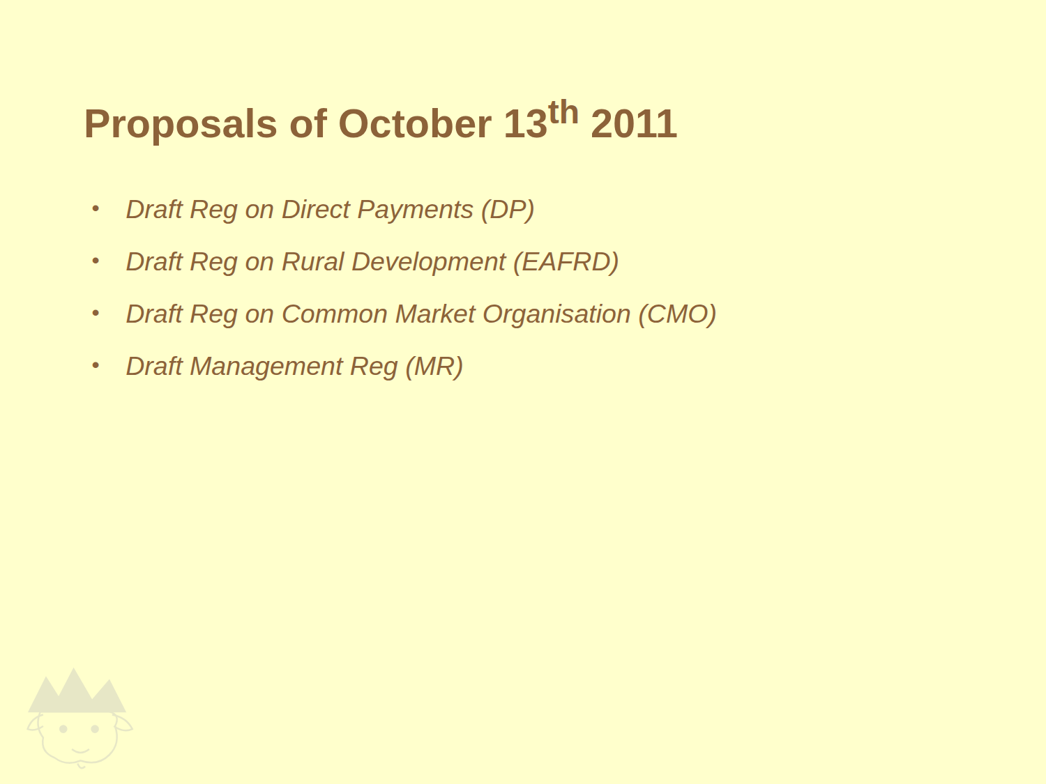Proposals of October 13th 2011
Draft Reg on Direct Payments (DP)
Draft Reg on Rural Development (EAFRD)
Draft Reg on Common Market Organisation (CMO)
Draft Management Reg (MR)